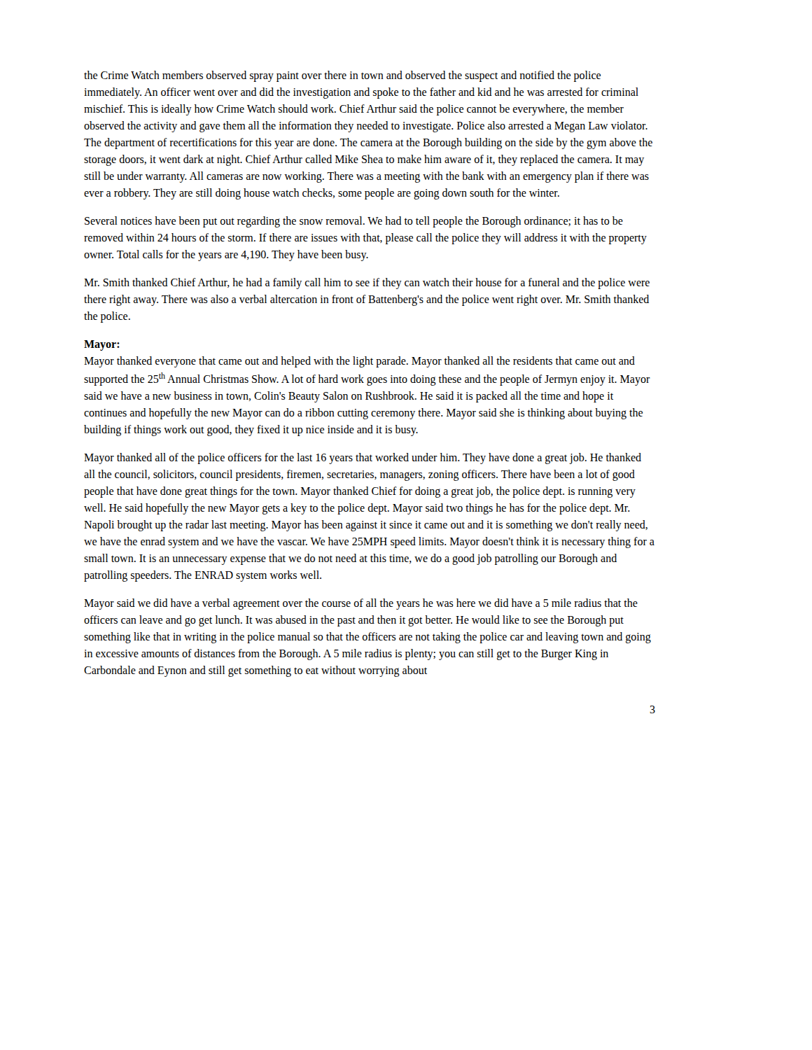the Crime Watch members observed spray paint over there in town and observed the suspect and notified the police immediately. An officer went over and did the investigation and spoke to the father and kid and he was arrested for criminal mischief. This is ideally how Crime Watch should work. Chief Arthur said the police cannot be everywhere, the member observed the activity and gave them all the information they needed to investigate. Police also arrested a Megan Law violator. The department of recertifications for this year are done. The camera at the Borough building on the side by the gym above the storage doors, it went dark at night. Chief Arthur called Mike Shea to make him aware of it, they replaced the camera. It may still be under warranty. All cameras are now working. There was a meeting with the bank with an emergency plan if there was ever a robbery. They are still doing house watch checks, some people are going down south for the winter.
Several notices have been put out regarding the snow removal. We had to tell people the Borough ordinance; it has to be removed within 24 hours of the storm. If there are issues with that, please call the police they will address it with the property owner. Total calls for the years are 4,190. They have been busy.
Mr. Smith thanked Chief Arthur, he had a family call him to see if they can watch their house for a funeral and the police were there right away. There was also a verbal altercation in front of Battenberg's and the police went right over. Mr. Smith thanked the police.
Mayor:
Mayor thanked everyone that came out and helped with the light parade. Mayor thanked all the residents that came out and supported the 25th Annual Christmas Show. A lot of hard work goes into doing these and the people of Jermyn enjoy it. Mayor said we have a new business in town, Colin's Beauty Salon on Rushbrook. He said it is packed all the time and hope it continues and hopefully the new Mayor can do a ribbon cutting ceremony there. Mayor said she is thinking about buying the building if things work out good, they fixed it up nice inside and it is busy.
Mayor thanked all of the police officers for the last 16 years that worked under him. They have done a great job. He thanked all the council, solicitors, council presidents, firemen, secretaries, managers, zoning officers. There have been a lot of good people that have done great things for the town. Mayor thanked Chief for doing a great job, the police dept. is running very well. He said hopefully the new Mayor gets a key to the police dept. Mayor said two things he has for the police dept. Mr. Napoli brought up the radar last meeting. Mayor has been against it since it came out and it is something we don't really need, we have the enrad system and we have the vascar. We have 25MPH speed limits. Mayor doesn't think it is necessary thing for a small town. It is an unnecessary expense that we do not need at this time, we do a good job patrolling our Borough and patrolling speeders. The ENRAD system works well.
Mayor said we did have a verbal agreement over the course of all the years he was here we did have a 5 mile radius that the officers can leave and go get lunch. It was abused in the past and then it got better. He would like to see the Borough put something like that in writing in the police manual so that the officers are not taking the police car and leaving town and going in excessive amounts of distances from the Borough. A 5 mile radius is plenty; you can still get to the Burger King in Carbondale and Eynon and still get something to eat without worrying about
3